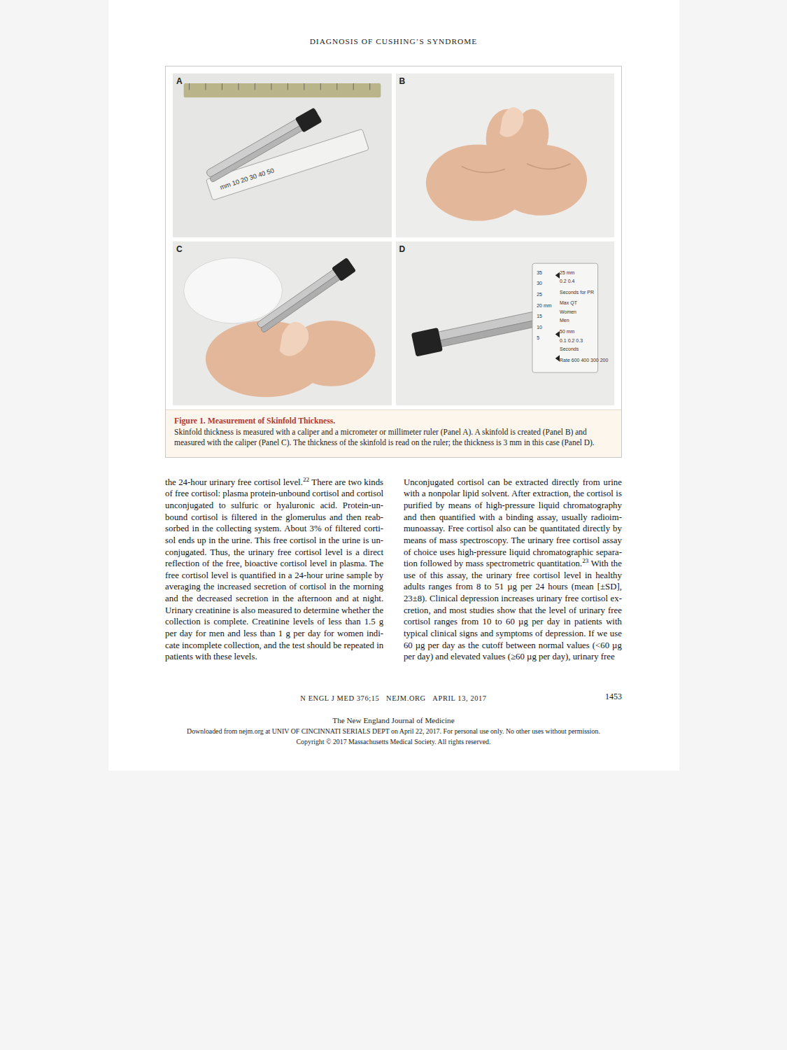Diagnosis of Cushing’s Syndrome
A
B
C
D
Figure 1. Measurement of Skinfold Thickness.
Skinfold thickness is measured with a caliper and a micrometer or millimeter ruler (Panel A). A skinfold is created (Panel B) and measured with the caliper (Panel C). The thickness of the skinfold is read on the ruler; the thickness is 3 mm in this case (Panel D).
the 24-hour urinary free cortisol level.22 There are two kinds of free cortisol: plasma protein-unbound cortisol and cortisol unconjugated to sulfuric or hyaluronic acid. Protein-unbound cortisol is filtered in the glomerulus and then reabsorbed in the collecting system. About 3% of filtered cortisol ends up in the urine. This free cortisol in the urine is unconjugated. Thus, the urinary free cortisol level is a direct reflection of the free, bioactive cortisol level in plasma. The free cortisol level is quantified in a 24-hour urine sample by averaging the increased secretion of cortisol in the morning and the decreased secretion in the afternoon and at night. Urinary creatinine is also measured to determine whether the collection is complete. Creatinine levels of less than 1.5 g per day for men and less than 1 g per day for women indicate incomplete collection, and the test should be repeated in patients with these levels.
Unconjugated cortisol can be extracted directly from urine with a nonpolar lipid solvent. After extraction, the cortisol is purified by means of high-pressure liquid chromatography and then quantified with a binding assay, usually radioimmunoassay. Free cortisol also can be quantitated directly by means of mass spectroscopy. The urinary free cortisol assay of choice uses high-pressure liquid chromatographic separation followed by mass spectrometric quantitation.23 With the use of this assay, the urinary free cortisol level in healthy adults ranges from 8 to 51 µg per 24 hours (mean [±SD], 23±8). Clinical depression increases urinary free cortisol excretion, and most studies show that the level of urinary free cortisol ranges from 10 to 60 µg per day in patients with typical clinical signs and symptoms of depression. If we use 60 µg per day as the cutoff between normal values (<60 µg per day) and elevated values (≥60 µg per day), urinary free
1453
n engl j med 376;15 nejm.org April 13, 2017
The New England Journal of Medicine
Downloaded from nejm.org at UNIV OF CINCINNATI SERIALS DEPT on April 22, 2017. For personal use only. No other uses without permission.
Copyright © 2017 Massachusetts Medical Society. All rights reserved.